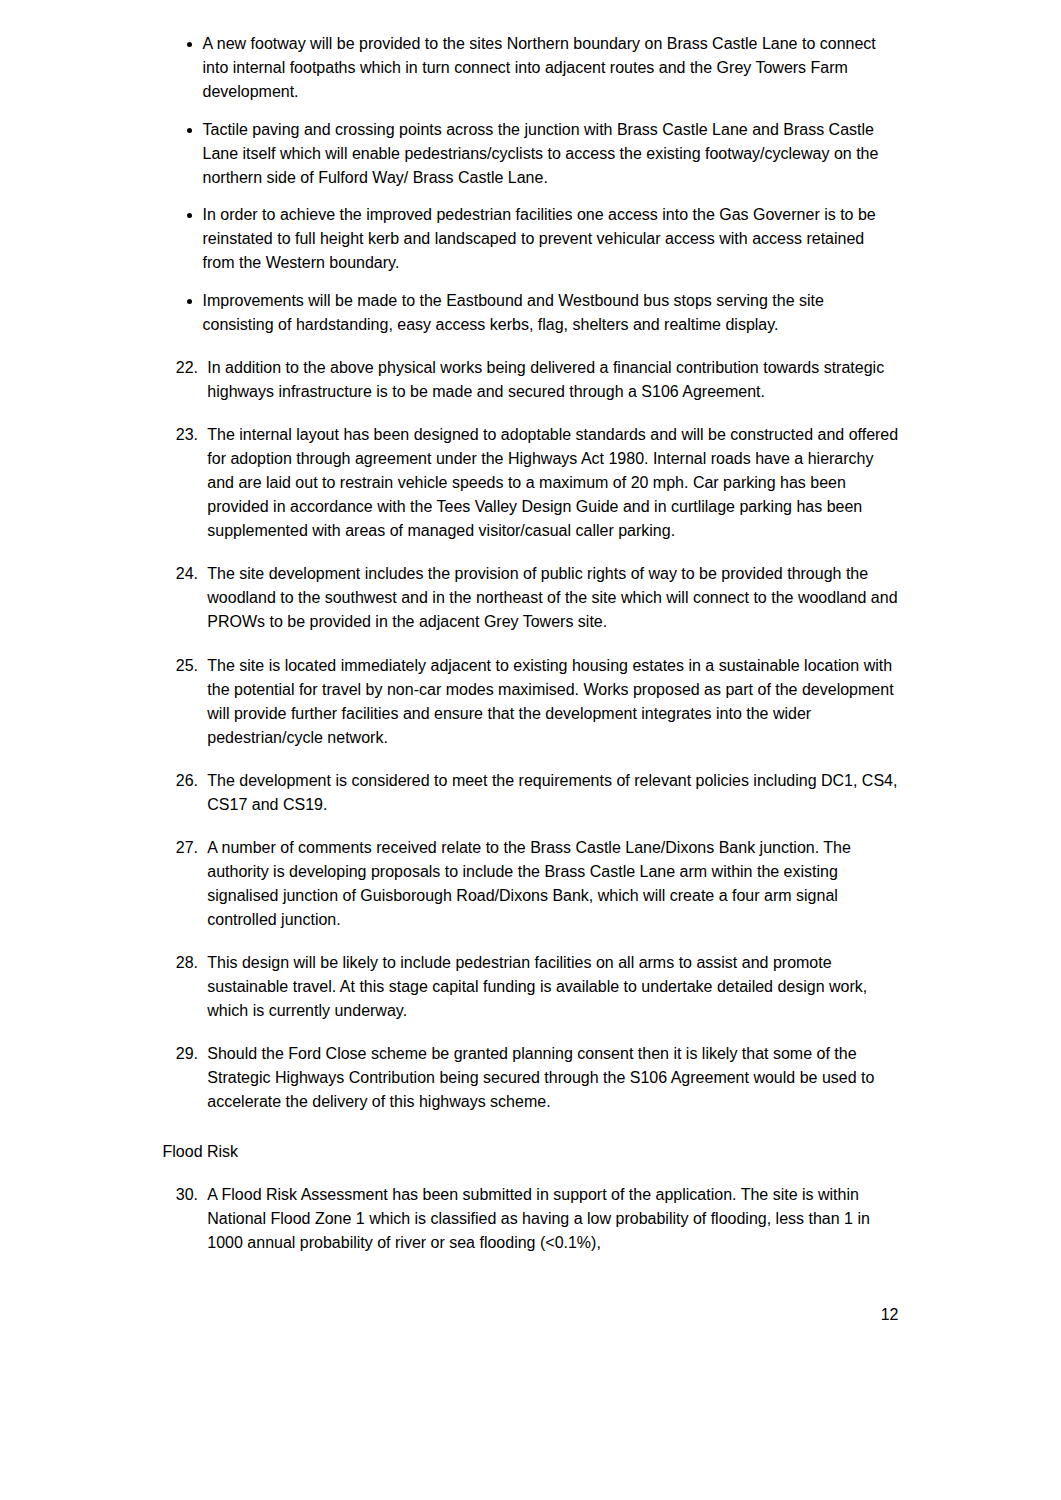A new footway will be provided to the sites Northern boundary on Brass Castle Lane to connect into internal footpaths which in turn connect into adjacent routes and the Grey Towers Farm development.
Tactile paving and crossing points across the junction with Brass Castle Lane and Brass Castle Lane itself which will enable pedestrians/cyclists to access the existing footway/cycleway on the northern side of Fulford Way/ Brass Castle Lane.
In order to achieve the improved pedestrian facilities one access into the Gas Governer is to be reinstated to full height kerb and landscaped to prevent vehicular access with access retained from the Western boundary.
Improvements will be made to the Eastbound and Westbound bus stops serving the site consisting of hardstanding, easy access kerbs, flag, shelters and realtime display.
In addition to the above physical works being delivered a financial contribution towards strategic highways infrastructure is to be made and secured through a S106 Agreement.
The internal layout has been designed to adoptable standards and will be constructed and offered for adoption through agreement under the Highways Act 1980. Internal roads have a hierarchy and are laid out to restrain vehicle speeds to a maximum of 20 mph. Car parking has been provided in accordance with the Tees Valley Design Guide and in curtlilage parking has been supplemented with areas of managed visitor/casual caller parking.
The site development includes the provision of public rights of way to be provided through the woodland to the southwest and in the northeast of the site which will connect to the woodland and PROWs to be provided in the adjacent Grey Towers site.
The site is located immediately adjacent to existing housing estates in a sustainable location with the potential for travel by non-car modes maximised. Works proposed as part of the development will provide further facilities and ensure that the development integrates into the wider pedestrian/cycle network.
The development is considered to meet the requirements of relevant policies including DC1, CS4, CS17 and CS19.
A number of comments received relate to the Brass Castle Lane/Dixons Bank junction. The authority is developing proposals to include the Brass Castle Lane arm within the existing signalised junction of Guisborough Road/Dixons Bank, which will create a four arm signal controlled junction.
This design will be likely to include pedestrian facilities on all arms to assist and promote sustainable travel. At this stage capital funding is available to undertake detailed design work, which is currently underway.
Should the Ford Close scheme be granted planning consent then it is likely that some of the Strategic Highways Contribution being secured through the S106 Agreement would be used to accelerate the delivery of this highways scheme.
Flood Risk
A Flood Risk Assessment has been submitted in support of the application. The site is within National Flood Zone 1 which is classified as having a low probability of flooding, less than 1 in 1000 annual probability of river or sea flooding (<0.1%),
12